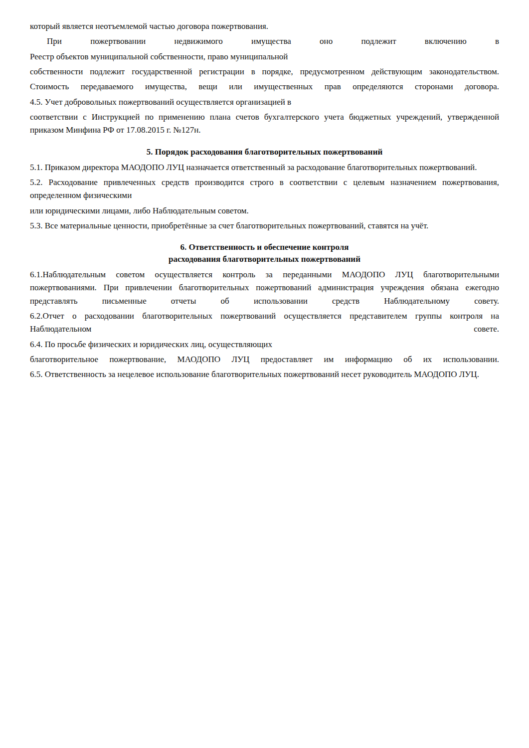который является неотъемлемой частью договора пожертвования.
При пожертвовании недвижимого имущества оно подлежит включению в
Реестр объектов муниципальной собственности, право муниципальной
собственности подлежит государственной регистрации в порядке, предусмотренном действующим законодательством.
Стоимость передаваемого имущества, вещи или имущественных прав определяются сторонами договора.
4.5. Учет добровольных пожертвований осуществляется организацией в
соответствии с Инструкцией по применению плана счетов бухгалтерского учета бюджетных учреждений, утвержденной приказом Минфина РФ от 17.08.2015 г. №127н.
5. Порядок расходования благотворительных пожертвований
5.1. Приказом директора МАОДОПО ЛУЦ назначается ответственный за расходование благотворительных пожертвований.
5.2. Расходование привлеченных средств производится строго в соответствии с целевым назначением пожертвования, определенном физическими
или юридическими лицами, либо Наблюдательным советом.
5.3. Все материальные ценности, приобретённые за счет благотворительных пожертвований, ставятся на учёт.
6. Ответственность и обеспечение контроля
расходования благотворительных пожертвований
6.1.Наблюдательным советом осуществляется контроль за переданными МАОДОПО ЛУЦ благотворительными пожертвованиями. При привлечении благотворительных пожертвований администрация учреждения обязана ежегодно представлять письменные отчеты об использовании средств Наблюдательному совету.
6.2.Отчет о расходовании благотворительных пожертвований осуществляется представителем группы контроля на Наблюдательном совете.
6.4. По просьбе физических и юридических лиц, осуществляющих
благотворительное пожертвование, МАОДОПО ЛУЦ предоставляет им информацию об их использовании.
6.5. Ответственность за нецелевое использование благотворительных пожертвований несет руководитель МАОДОПО ЛУЦ.